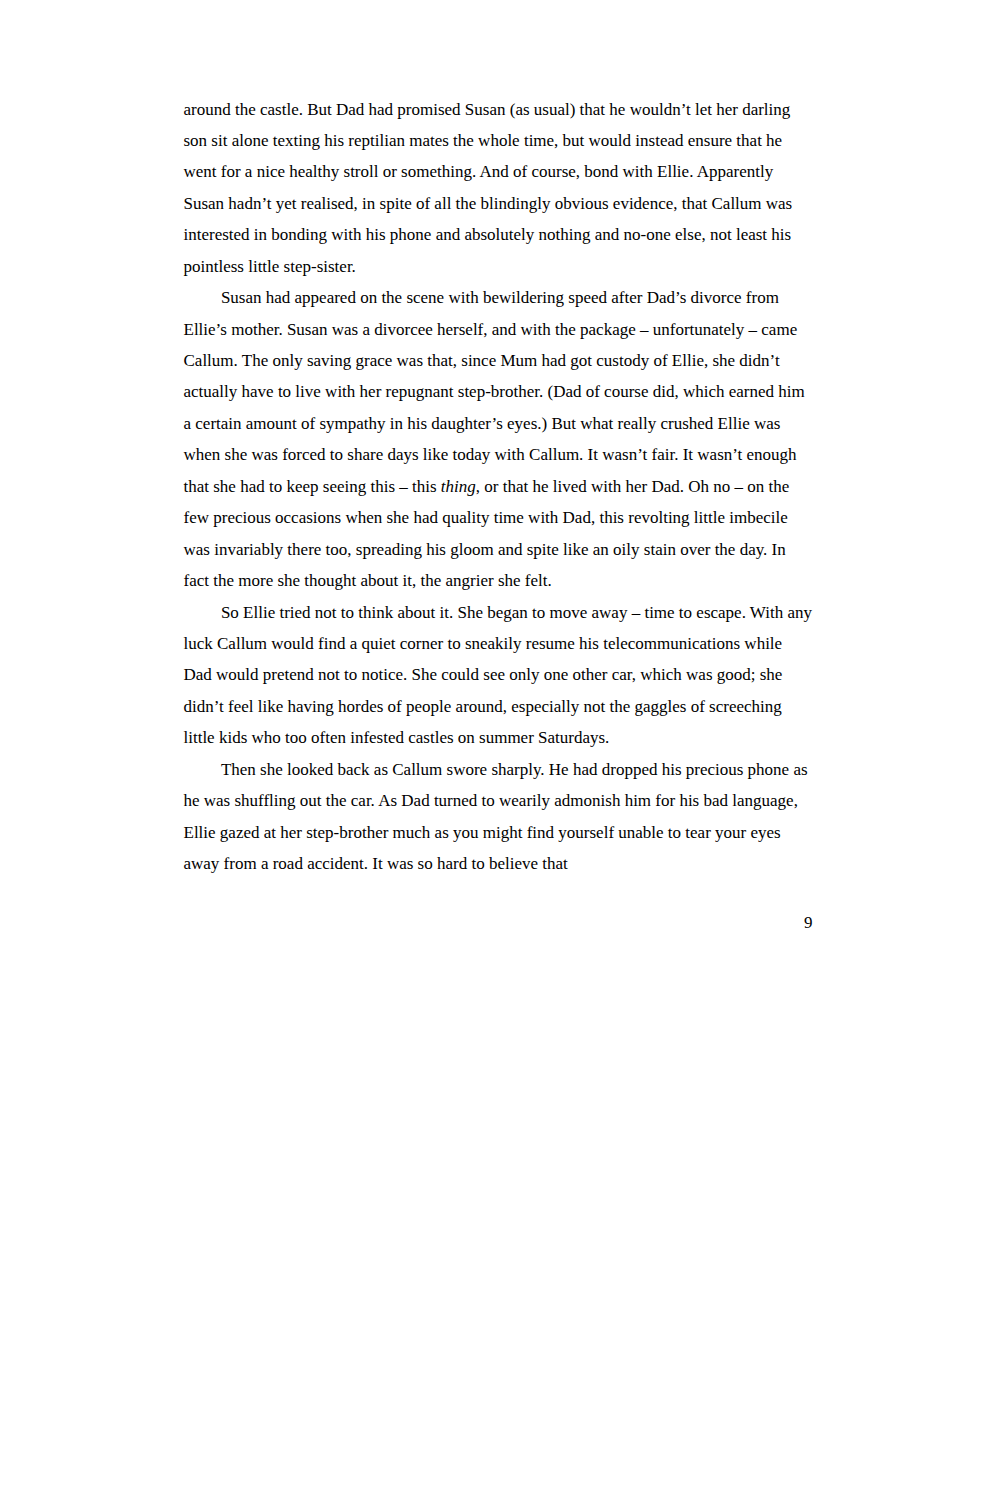around the castle. But Dad had promised Susan (as usual) that he wouldn’t let her darling son sit alone texting his reptilian mates the whole time, but would instead ensure that he went for a nice healthy stroll or something. And of course, bond with Ellie. Apparently Susan hadn’t yet realised, in spite of all the blindingly obvious evidence, that Callum was interested in bonding with his phone and absolutely nothing and no-one else, not least his pointless little step-sister.
Susan had appeared on the scene with bewildering speed after Dad’s divorce from Ellie’s mother. Susan was a divorcee herself, and with the package – unfortunately – came Callum. The only saving grace was that, since Mum had got custody of Ellie, she didn’t actually have to live with her repugnant step-brother. (Dad of course did, which earned him a certain amount of sympathy in his daughter’s eyes.) But what really crushed Ellie was when she was forced to share days like today with Callum. It wasn’t fair. It wasn’t enough that she had to keep seeing this – this thing, or that he lived with her Dad. Oh no – on the few precious occasions when she had quality time with Dad, this revolting little imbecile was invariably there too, spreading his gloom and spite like an oily stain over the day. In fact the more she thought about it, the angrier she felt.
So Ellie tried not to think about it. She began to move away – time to escape. With any luck Callum would find a quiet corner to sneakily resume his telecommunications while Dad would pretend not to notice. She could see only one other car, which was good; she didn’t feel like having hordes of people around, especially not the gaggles of screeching little kids who too often infested castles on summer Saturdays.
Then she looked back as Callum swore sharply. He had dropped his precious phone as he was shuffling out the car. As Dad turned to wearily admonish him for his bad language, Ellie gazed at her step-brother much as you might find yourself unable to tear your eyes away from a road accident. It was so hard to believe that
9